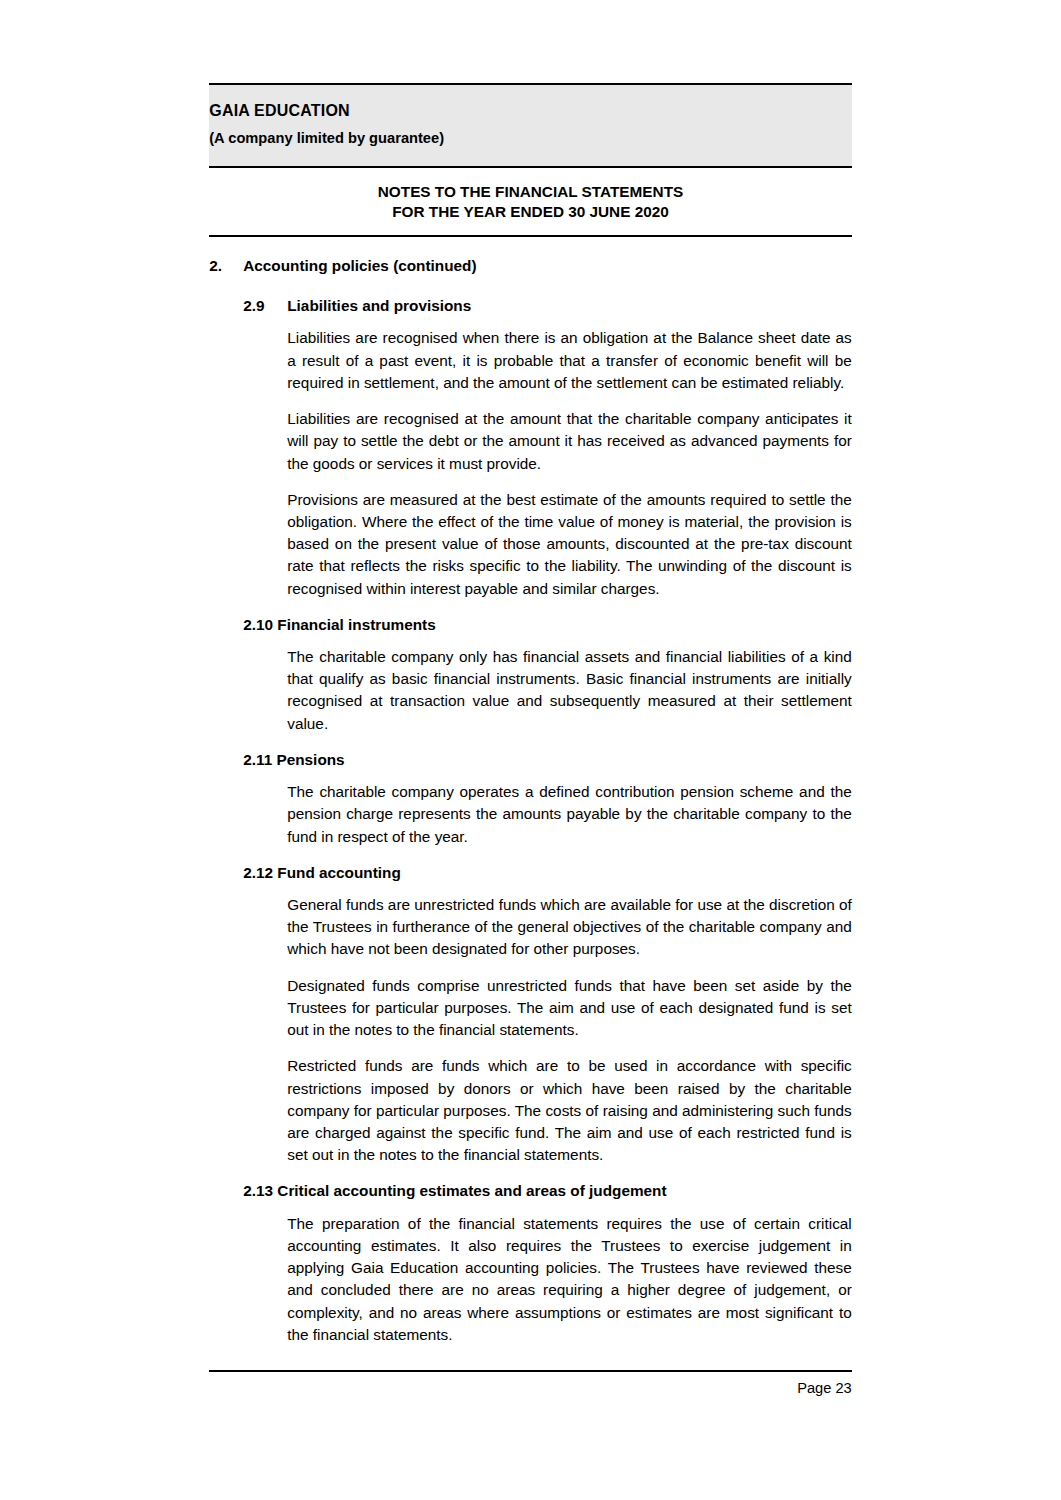GAIA EDUCATION
(A company limited by guarantee)
NOTES TO THE FINANCIAL STATEMENTS
FOR THE YEAR ENDED 30 JUNE 2020
2. Accounting policies (continued)
2.9 Liabilities and provisions
Liabilities are recognised when there is an obligation at the Balance sheet date as a result of a past event, it is probable that a transfer of economic benefit will be required in settlement, and the amount of the settlement can be estimated reliably.
Liabilities are recognised at the amount that the charitable company anticipates it will pay to settle the debt or the amount it has received as advanced payments for the goods or services it must provide.
Provisions are measured at the best estimate of the amounts required to settle the obligation. Where the effect of the time value of money is material, the provision is based on the present value of those amounts, discounted at the pre-tax discount rate that reflects the risks specific to the liability. The unwinding of the discount is recognised within interest payable and similar charges.
2.10 Financial instruments
The charitable company only has financial assets and financial liabilities of a kind that qualify as basic financial instruments. Basic financial instruments are initially recognised at transaction value and subsequently measured at their settlement value.
2.11 Pensions
The charitable company operates a defined contribution pension scheme and the pension charge represents the amounts payable by the charitable company to the fund in respect of the year.
2.12 Fund accounting
General funds are unrestricted funds which are available for use at the discretion of the Trustees in furtherance of the general objectives of the charitable company and which have not been designated for other purposes.
Designated funds comprise unrestricted funds that have been set aside by the Trustees for particular purposes. The aim and use of each designated fund is set out in the notes to the financial statements.
Restricted funds are funds which are to be used in accordance with specific restrictions imposed by donors or which have been raised by the charitable company for particular purposes. The costs of raising and administering such funds are charged against the specific fund. The aim and use of each restricted fund is set out in the notes to the financial statements.
2.13 Critical accounting estimates and areas of judgement
The preparation of the financial statements requires the use of certain critical accounting estimates. It also requires the Trustees to exercise judgement in applying Gaia Education accounting policies. The Trustees have reviewed these and concluded there are no areas requiring a higher degree of judgement, or complexity, and no areas where assumptions or estimates are most significant to the financial statements.
Page 23